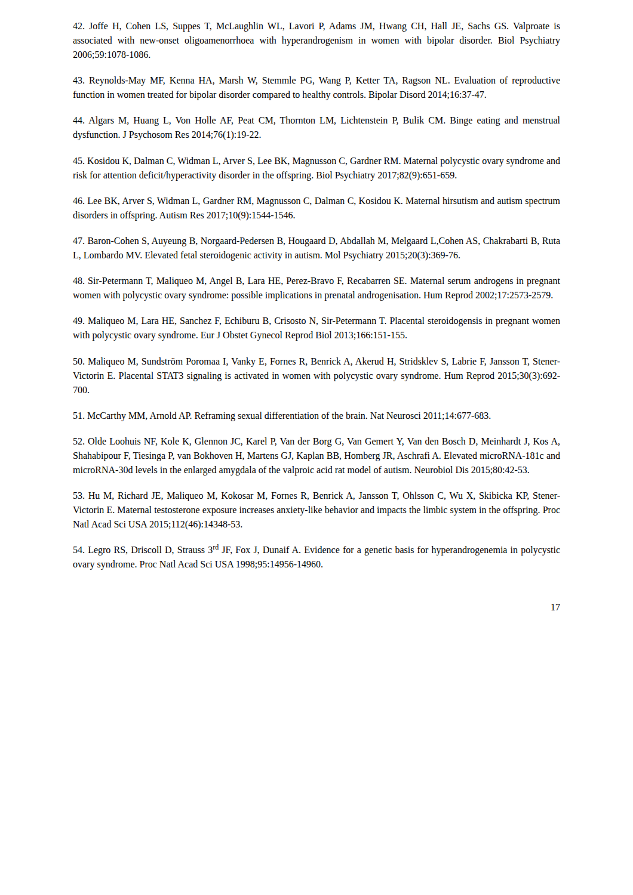42. Joffe H, Cohen LS, Suppes T, McLaughlin WL, Lavori P, Adams JM, Hwang CH, Hall JE, Sachs GS. Valproate is associated with new-onset oligoamenorrhoea with hyperandrogenism in women with bipolar disorder. Biol Psychiatry 2006;59:1078-1086.
43. Reynolds-May MF, Kenna HA, Marsh W, Stemmle PG, Wang P, Ketter TA, Ragson NL. Evaluation of reproductive function in women treated for bipolar disorder compared to healthy controls. Bipolar Disord 2014;16:37-47.
44. Algars M, Huang L, Von Holle AF, Peat CM, Thornton LM, Lichtenstein P, Bulik CM. Binge eating and menstrual dysfunction. J Psychosom Res 2014;76(1):19-22.
45. Kosidou K, Dalman C, Widman L, Arver S, Lee BK, Magnusson C, Gardner RM. Maternal polycystic ovary syndrome and risk for attention deficit/hyperactivity disorder in the offspring. Biol Psychiatry 2017;82(9):651-659.
46. Lee BK, Arver S, Widman L, Gardner RM, Magnusson C, Dalman C, Kosidou K. Maternal hirsutism and autism spectrum disorders in offspring. Autism Res 2017;10(9):1544-1546.
47. Baron-Cohen S, Auyeung B, Norgaard-Pedersen B, Hougaard D, Abdallah M, Melgaard L,Cohen AS, Chakrabarti B, Ruta L, Lombardo MV. Elevated fetal steroidogenic activity in autism. Mol Psychiatry 2015;20(3):369-76.
48. Sir-Petermann T, Maliqueo M, Angel B, Lara HE, Perez-Bravo F, Recabarren SE. Maternal serum androgens in pregnant women with polycystic ovary syndrome: possible implications in prenatal androgenisation. Hum Reprod 2002;17:2573-2579.
49. Maliqueo M, Lara HE, Sanchez F, Echiburu B, Crisosto N, Sir-Petermann T. Placental steroidogensis in pregnant women with polycystic ovary syndrome. Eur J Obstet Gynecol Reprod Biol 2013;166:151-155.
50. Maliqueo M, Sundström Poromaa I, Vanky E, Fornes R, Benrick A, Akerud H, Stridsklev S, Labrie F, Jansson T, Stener-Victorin E. Placental STAT3 signaling is activated in women with polycystic ovary syndrome. Hum Reprod 2015;30(3):692-700.
51. McCarthy MM, Arnold AP. Reframing sexual differentiation of the brain. Nat Neurosci 2011;14:677-683.
52. Olde Loohuis NF, Kole K, Glennon JC, Karel P, Van der Borg G, Van Gemert Y, Van den Bosch D, Meinhardt J, Kos A, Shahabipour F, Tiesinga P, van Bokhoven H, Martens GJ, Kaplan BB, Homberg JR, Aschrafi A. Elevated microRNA-181c and microRNA-30d levels in the enlarged amygdala of the valproic acid rat model of autism. Neurobiol Dis 2015;80:42-53.
53. Hu M, Richard JE, Maliqueo M, Kokosar M, Fornes R, Benrick A, Jansson T, Ohlsson C, Wu X, Skibicka KP, Stener-Victorin E. Maternal testosterone exposure increases anxiety-like behavior and impacts the limbic system in the offspring. Proc Natl Acad Sci USA 2015;112(46):14348-53.
54. Legro RS, Driscoll D, Strauss 3rd JF, Fox J, Dunaif A. Evidence for a genetic basis for hyperandrogenemia in polycystic ovary syndrome. Proc Natl Acad Sci USA 1998;95:14956-14960.
17